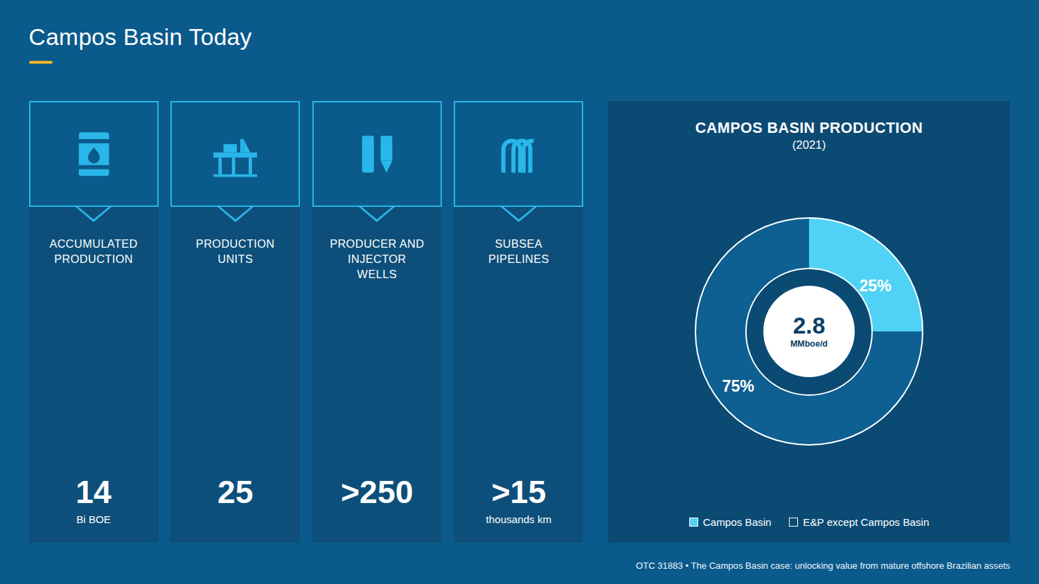Campos Basin Today
Accumulated
Production
14
Bi BOE
Production
Units
25
Producer and
Injector
Wells
>250
Subsea
Pipelines
>15
thousands km
CAMPOS BASIN PRODUCTION
(2021)
25% 75%
2.8 MMboe/d
Campos Basin E&P except Campos Basin
OTC 31883 • The Campos Basin case: unlocking value from mature offshore Brazilian assets